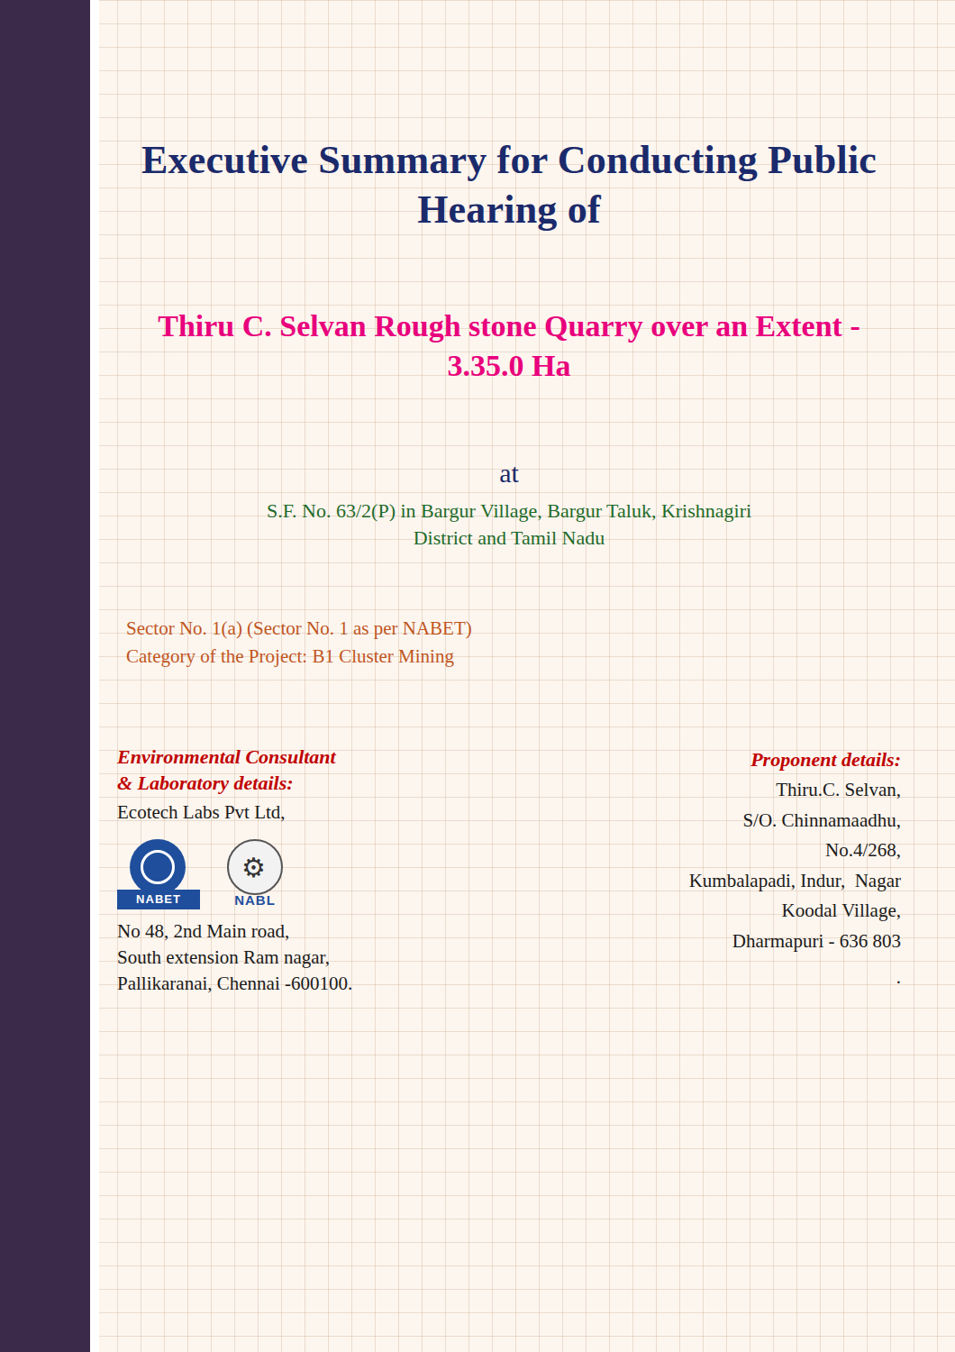Executive Summary for Conducting Public Hearing of
Thiru C. Selvan Rough stone Quarry over an Extent - 3.35.0 Ha
at
S.F. No. 63/2(P) in Bargur Village, Bargur Taluk, Krishnagiri
District and Tamil Nadu
Sector No. 1(a) (Sector No. 1 as per NABET)
Category of the Project: B1 Cluster Mining
Environmental Consultant
& Laboratory details:
Ecotech Labs Pvt Ltd,
NABET
NABL
No 48, 2nd Main road,
South extension Ram nagar,
Pallikaranai, Chennai -600100.
Proponent details:
Thiru.C. Selvan,
S/O. Chinnamaadhu,
No.4/268,
Kumbalapadi, Indur, Nagar
Koodal Village,
Dharmapuri - 636 803 .